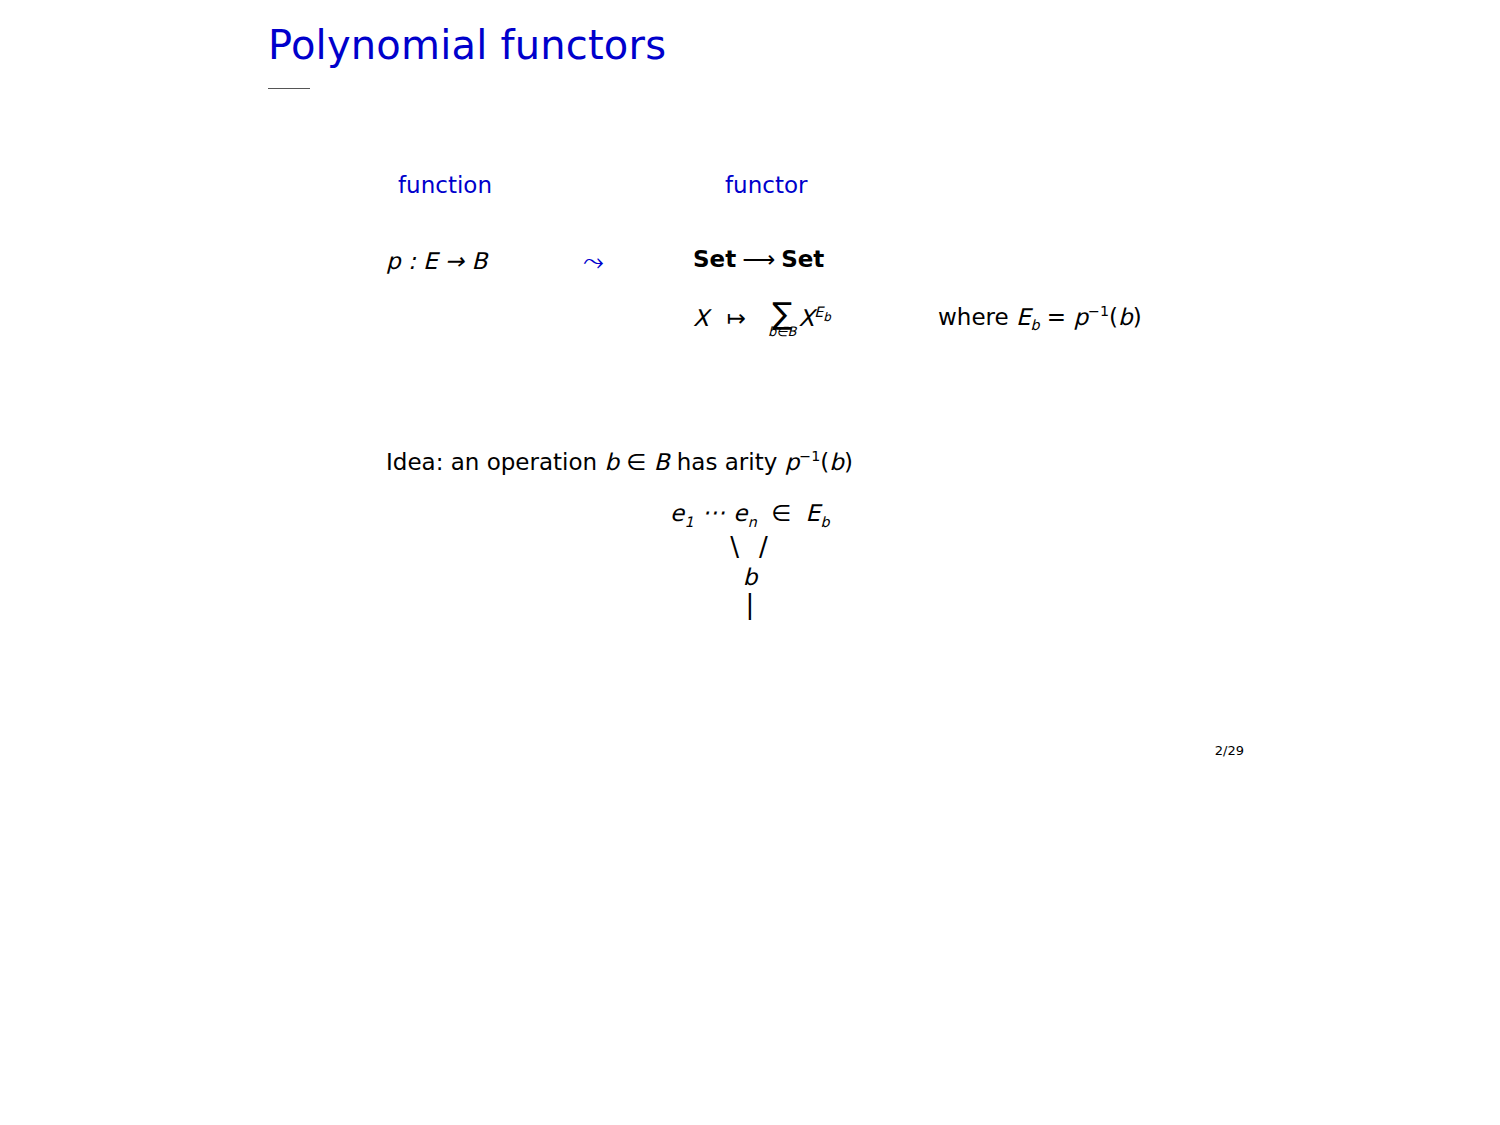Polynomial functors
function
functor
p : E → B
⤳
Set⟶Set
X↦∑b∈B XEb
where Eb = p−1(b)
Idea: an operation b ∈ B has arity p−1(b)
e1 ··· en ∈ Eb
\ /
b
|
2/29